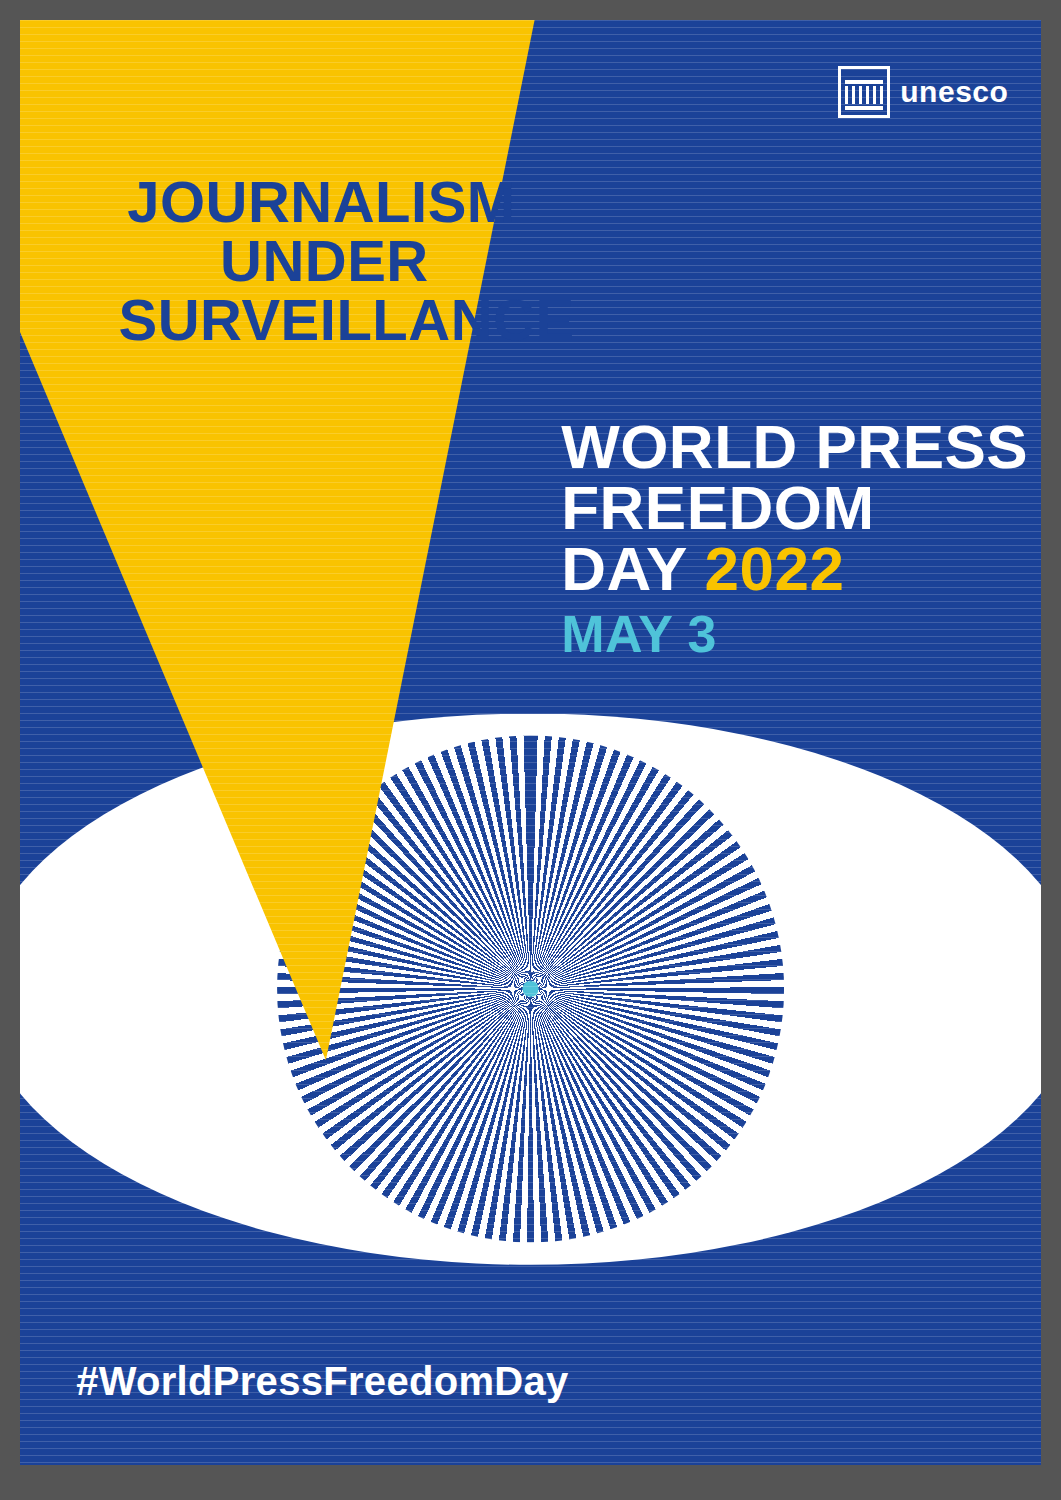unesco
Journalism Under Surveillance
World Press
Freedom
Day 2022 May 3
#WorldPressFreedomDay